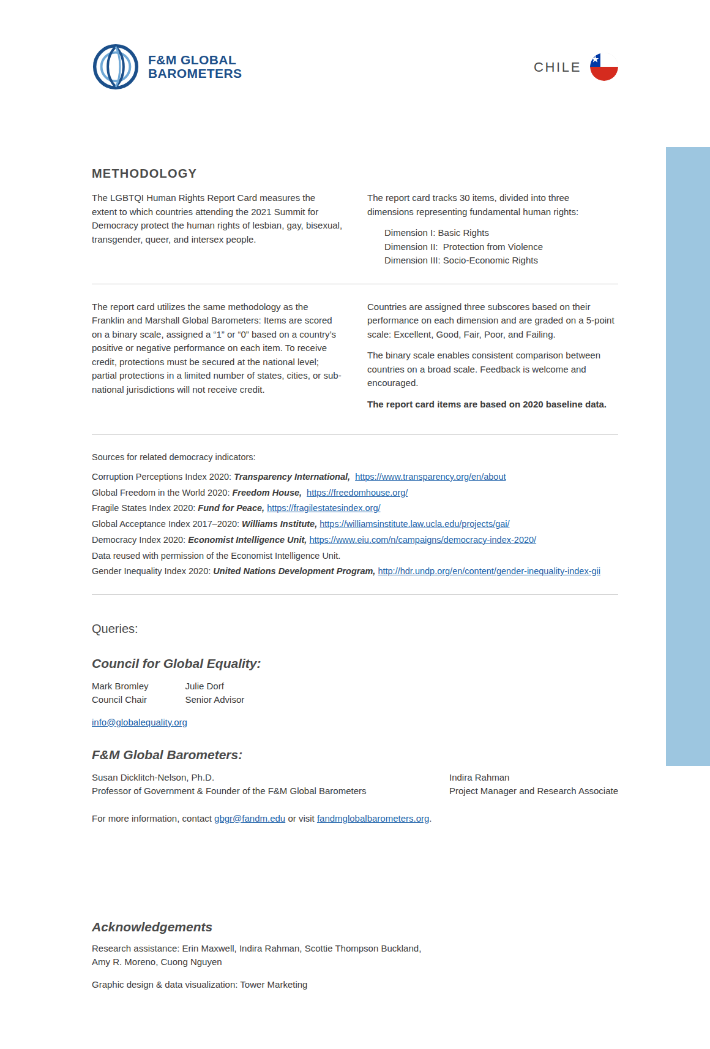F&M Global Barometers
Chile
Methodology
The LGBTQI Human Rights Report Card measures the extent to which countries attending the 2021 Summit for Democracy protect the human rights of lesbian, gay, bisexual, transgender, queer, and intersex people.
The report card tracks 30 items, divided into three dimensions representing fundamental human rights:
Dimension I: Basic Rights
Dimension II: Protection from Violence
Dimension III: Socio-Economic Rights
The report card utilizes the same methodology as the Franklin and Marshall Global Barometers: Items are scored on a binary scale, assigned a “1” or “0” based on a country’s positive or negative performance on each item. To receive credit, protections must be secured at the national level; partial protections in a limited number of states, cities, or sub-national jurisdictions will not receive credit.
Countries are assigned three subscores based on their performance on each dimension and are graded on a 5-point scale: Excellent, Good, Fair, Poor, and Failing.
The binary scale enables consistent comparison between countries on a broad scale. Feedback is welcome and encouraged.
The report card items are based on 2020 baseline data.
Sources for related democracy indicators:
Corruption Perceptions Index 2020: Transparency International, https://www.transparency.org/en/about
Global Freedom in the World 2020: Freedom House, https://freedomhouse.org/
Fragile States Index 2020: Fund for Peace, https://fragilestatesindex.org/
Global Acceptance Index 2017–2020: Williams Institute, https://williamsinstitute.law.ucla.edu/projects/gai/
Democracy Index 2020: Economist Intelligence Unit, https://www.eiu.com/n/campaigns/democracy-index-2020/
Data reused with permission of the Economist Intelligence Unit.
Gender Inequality Index 2020: United Nations Development Program, http://hdr.undp.org/en/content/gender-inequality-index-gii
Queries:
Council for Global Equality:
Mark Bromley
Council Chair
Julie Dorf
Senior Advisor
info@globalequality.org
F&M Global Barometers:
Susan Dicklitch-Nelson, Ph.D.
Professor of Government & Founder of the F&M Global Barometers
Indira Rahman
Project Manager and Research Associate
For more information, contact gbgr@fandm.edu or visit fandmglobalbarometers.org.
Acknowledgements
Research assistance: Erin Maxwell, Indira Rahman, Scottie Thompson Buckland,
Amy R. Moreno, Cuong Nguyen
Graphic design & data visualization: Tower Marketing